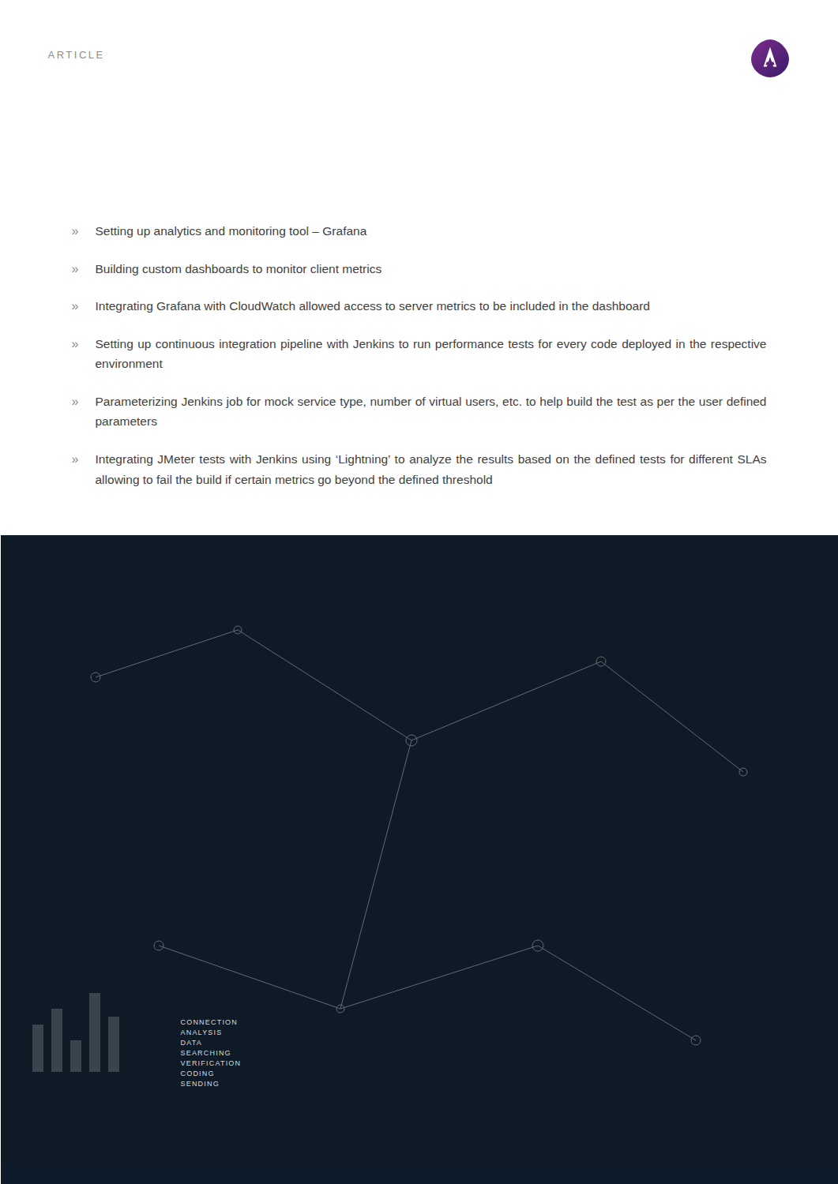Article
Setting up analytics and monitoring tool – Grafana
Building custom dashboards to monitor client metrics
Integrating Grafana with CloudWatch allowed access to server metrics to be included in the dashboard
Setting up continuous integration pipeline with Jenkins to run performance tests for every code deployed in the respective environment
Parameterizing Jenkins job for mock service type, number of virtual users, etc. to help build the test as per the user defined parameters
Integrating JMeter tests with Jenkins using ‘Lightning’ to analyze the results based on the defined tests for different SLAs allowing to fail the build if certain metrics go beyond the defined threshold
CONNECTION
ANALYSIS
DATA
SEARCHING
VERIFICATION
CODING
SENDING